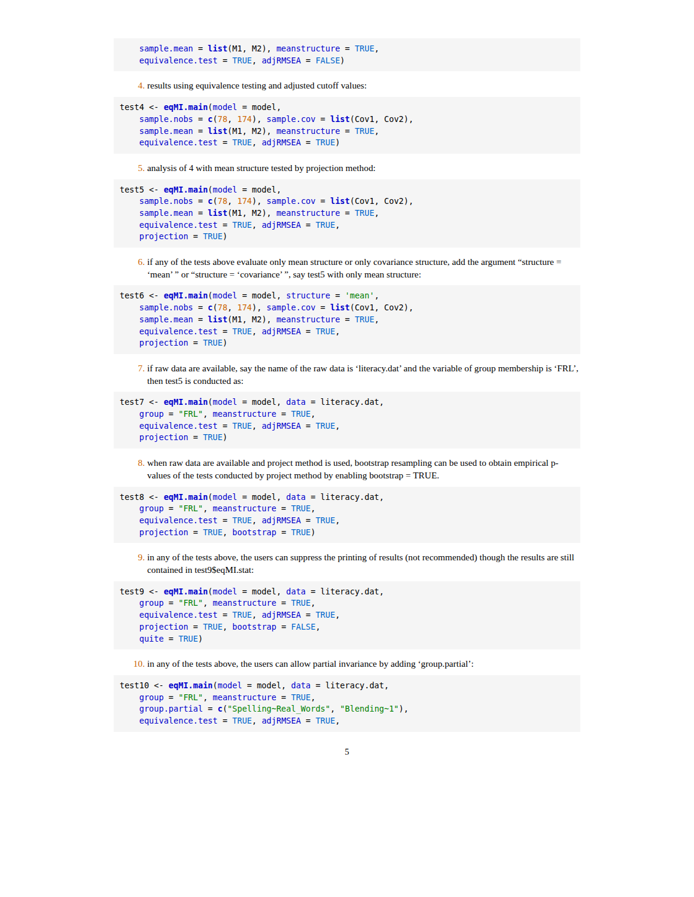sample.mean = list(M1, M2), meanstructure = TRUE,
    equivalence.test = TRUE, adjRMSEA = FALSE)
4. results using equivalence testing and adjusted cutoff values:
test4 <- eqMI.main(model = model,
    sample.nobs = c(78, 174), sample.cov = list(Cov1, Cov2),
    sample.mean = list(M1, M2), meanstructure = TRUE,
    equivalence.test = TRUE, adjRMSEA = TRUE)
5. analysis of 4 with mean structure tested by projection method:
test5 <- eqMI.main(model = model,
    sample.nobs = c(78, 174), sample.cov = list(Cov1, Cov2),
    sample.mean = list(M1, M2), meanstructure = TRUE,
    equivalence.test = TRUE, adjRMSEA = TRUE,
    projection = TRUE)
6. if any of the tests above evaluate only mean structure or only covariance structure, add the argument “structure = ‘mean’ ” or “structure = ‘covariance’ ”, say test5 with only mean structure:
test6 <- eqMI.main(model = model, structure = 'mean',
    sample.nobs = c(78, 174), sample.cov = list(Cov1, Cov2),
    sample.mean = list(M1, M2), meanstructure = TRUE,
    equivalence.test = TRUE, adjRMSEA = TRUE,
    projection = TRUE)
7. if raw data are available, say the name of the raw data is ‘literacy.dat’ and the variable of group membership is ‘FRL’, then test5 is conducted as:
test7 <- eqMI.main(model = model, data = literacy.dat,
    group = "FRL", meanstructure = TRUE,
    equivalence.test = TRUE, adjRMSEA = TRUE,
    projection = TRUE)
8. when raw data are available and project method is used, bootstrap resampling can be used to obtain empirical p-values of the tests conducted by project method by enabling bootstrap = TRUE.
test8 <- eqMI.main(model = model, data = literacy.dat,
    group = "FRL", meanstructure = TRUE,
    equivalence.test = TRUE, adjRMSEA = TRUE,
    projection = TRUE, bootstrap = TRUE)
9. in any of the tests above, the users can suppress the printing of results (not recommended) though the results are still contained in test9$eqMI.stat:
test9 <- eqMI.main(model = model, data = literacy.dat,
    group = "FRL", meanstructure = TRUE,
    equivalence.test = TRUE, adjRMSEA = TRUE,
    projection = TRUE, bootstrap = FALSE,
    quite = TRUE)
10. in any of the tests above, the users can allow partial invariance by adding ‘group.partial’:
test10 <- eqMI.main(model = model, data = literacy.dat,
    group = "FRL", meanstructure = TRUE,
    group.partial = c("Spelling~Real_Words", "Blending~1"),
    equivalence.test = TRUE, adjRMSEA = TRUE,
5